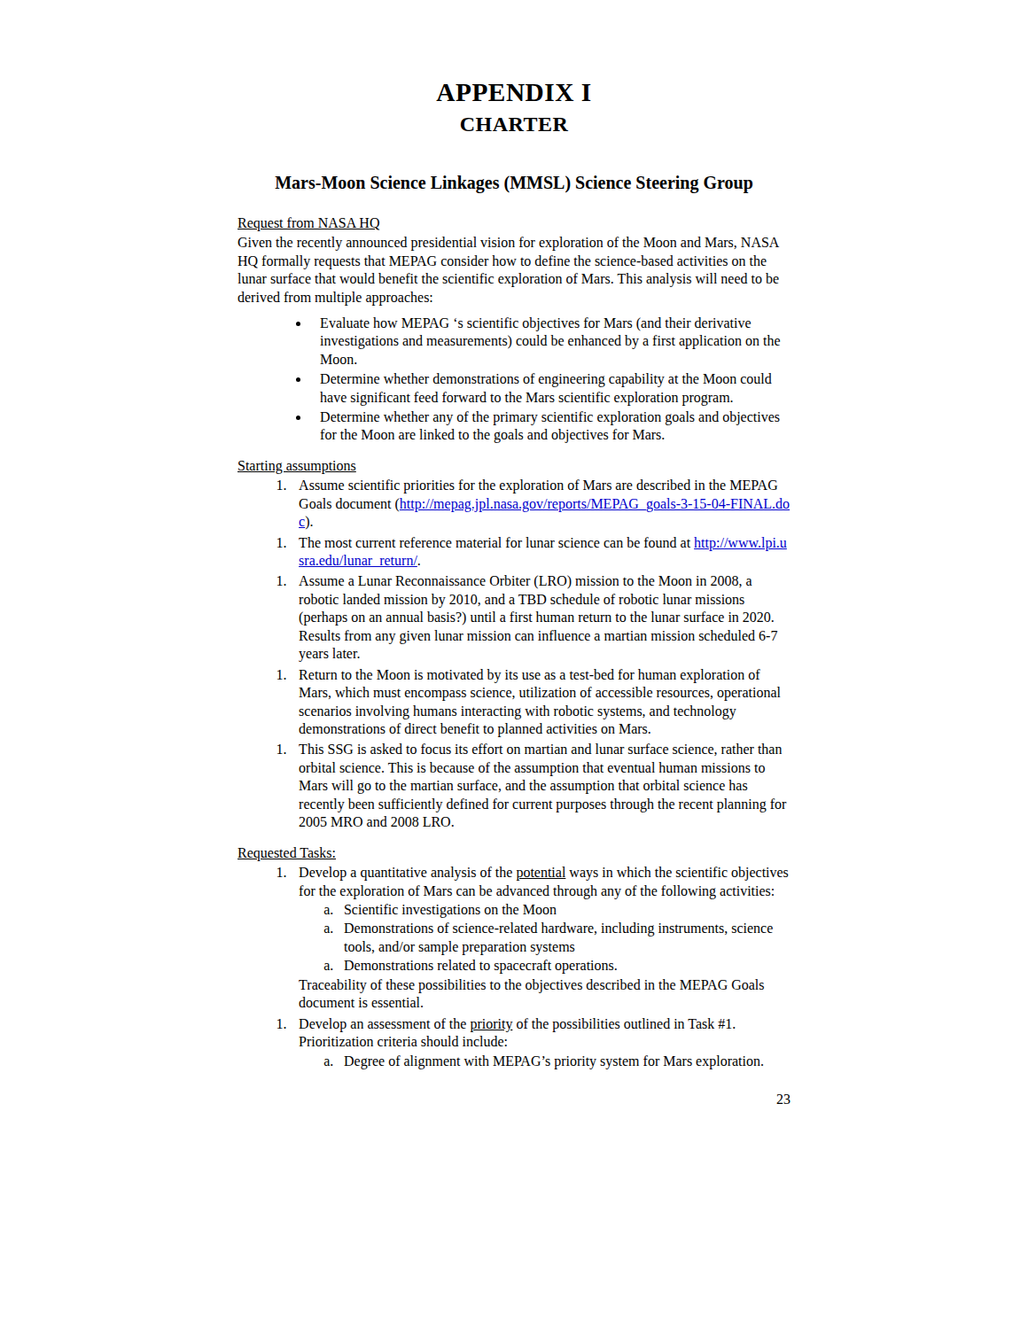APPENDIX I
CHARTER
Mars-Moon Science Linkages (MMSL) Science Steering Group
Request from NASA HQ
Given the recently announced presidential vision for exploration of the Moon and Mars, NASA HQ formally requests that MEPAG consider how to define the science-based activities on the lunar surface that would benefit the scientific exploration of Mars. This analysis will need to be derived from multiple approaches:
Evaluate how MEPAG ‘s scientific objectives for Mars (and their derivative investigations and measurements) could be enhanced by a first application on the Moon.
Determine whether demonstrations of engineering capability at the Moon could have significant feed forward to the Mars scientific exploration program.
Determine whether any of the primary scientific exploration goals and objectives for the Moon are linked to the goals and objectives for Mars.
Starting assumptions
Assume scientific priorities for the exploration of Mars are described in the MEPAG Goals document (http://mepag.jpl.nasa.gov/reports/MEPAG_goals-3-15-04-FINAL.doc).
The most current reference material for lunar science can be found at http://www.lpi.usra.edu/lunar_return/.
Assume a Lunar Reconnaissance Orbiter (LRO) mission to the Moon in 2008, a robotic landed mission by 2010, and a TBD schedule of robotic lunar missions (perhaps on an annual basis?) until a first human return to the lunar surface in 2020. Results from any given lunar mission can influence a martian mission scheduled 6-7 years later.
Return to the Moon is motivated by its use as a test-bed for human exploration of Mars, which must encompass science, utilization of accessible resources, operational scenarios involving humans interacting with robotic systems, and technology demonstrations of direct benefit to planned activities on Mars.
This SSG is asked to focus its effort on martian and lunar surface science, rather than orbital science. This is because of the assumption that eventual human missions to Mars will go to the martian surface, and the assumption that orbital science has recently been sufficiently defined for current purposes through the recent planning for 2005 MRO and 2008 LRO.
Requested Tasks:
Develop a quantitative analysis of the potential ways in which the scientific objectives for the exploration of Mars can be advanced through any of the following activities:
Scientific investigations on the Moon
Demonstrations of science-related hardware, including instruments, science tools, and/or sample preparation systems
Demonstrations related to spacecraft operations.
Traceability of these possibilities to the objectives described in the MEPAG Goals document is essential.
Develop an assessment of the priority of the possibilities outlined in Task #1.
Prioritization criteria should include:
Degree of alignment with MEPAG’s priority system for Mars exploration.
23